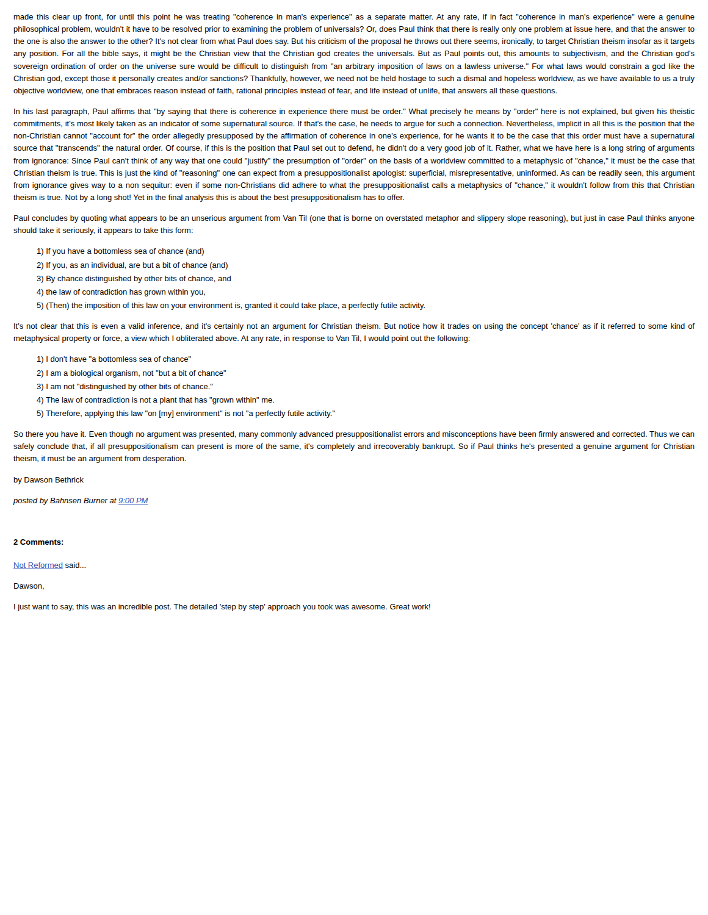made this clear up front, for until this point he was treating "coherence in man's experience" as a separate matter. At any rate, if in fact "coherence in man's experience" were a genuine philosophical problem, wouldn't it have to be resolved prior to examining the problem of universals? Or, does Paul think that there is really only one problem at issue here, and that the answer to the one is also the answer to the other? It's not clear from what Paul does say. But his criticism of the proposal he throws out there seems, ironically, to target Christian theism insofar as it targets any position. For all the bible says, it might be the Christian view that the Christian god creates the universals. But as Paul points out, this amounts to subjectivism, and the Christian god's sovereign ordination of order on the universe sure would be difficult to distinguish from "an arbitrary imposition of laws on a lawless universe." For what laws would constrain a god like the Christian god, except those it personally creates and/or sanctions? Thankfully, however, we need not be held hostage to such a dismal and hopeless worldview, as we have available to us a truly objective worldview, one that embraces reason instead of faith, rational principles instead of fear, and life instead of unlife, that answers all these questions.
In his last paragraph, Paul affirms that "by saying that there is coherence in experience there must be order." What precisely he means by "order" here is not explained, but given his theistic commitments, it's most likely taken as an indicator of some supernatural source. If that's the case, he needs to argue for such a connection. Nevertheless, implicit in all this is the position that the non-Christian cannot "account for" the order allegedly presupposed by the affirmation of coherence in one's experience, for he wants it to be the case that this order must have a supernatural source that "transcends" the natural order. Of course, if this is the position that Paul set out to defend, he didn't do a very good job of it. Rather, what we have here is a long string of arguments from ignorance: Since Paul can't think of any way that one could "justify" the presumption of "order" on the basis of a worldview committed to a metaphysic of "chance," it must be the case that Christian theism is true. This is just the kind of "reasoning" one can expect from a presuppositionalist apologist: superficial, misrepresentative, uninformed. As can be readily seen, this argument from ignorance gives way to a non sequitur: even if some non-Christians did adhere to what the presuppositionalist calls a metaphysics of "chance," it wouldn't follow from this that Christian theism is true. Not by a long shot! Yet in the final analysis this is about the best presuppositionalism has to offer.
Paul concludes by quoting what appears to be an unserious argument from Van Til (one that is borne on overstated metaphor and slippery slope reasoning), but just in case Paul thinks anyone should take it seriously, it appears to take this form:
1) If you have a bottomless sea of chance (and)
2) If you, as an individual, are but a bit of chance (and)
3) By chance distinguished by other bits of chance, and
4) the law of contradiction has grown within you,
5) (Then) the imposition of this law on your environment is, granted it could take place, a perfectly futile activity.
It's not clear that this is even a valid inference, and it's certainly not an argument for Christian theism. But notice how it trades on using the concept 'chance' as if it referred to some kind of metaphysical property or force, a view which I obliterated above. At any rate, in response to Van Til, I would point out the following:
1) I don't have "a bottomless sea of chance"
2) I am a biological organism, not "but a bit of chance"
3) I am not "distinguished by other bits of chance."
4) The law of contradiction is not a plant that has "grown within" me.
5) Therefore, applying this law "on [my] environment" is not "a perfectly futile activity."
So there you have it. Even though no argument was presented, many commonly advanced presuppositionalist errors and misconceptions have been firmly answered and corrected. Thus we can safely conclude that, if all presuppositionalism can present is more of the same, it's completely and irrecoverably bankrupt. So if Paul thinks he's presented a genuine argument for Christian theism, it must be an argument from desperation.
by Dawson Bethrick
posted by Bahnsen Burner at 9:00 PM
2 Comments:
Not Reformed said...
Dawson,
I just want to say, this was an incredible post. The detailed 'step by step' approach you took was awesome. Great work!